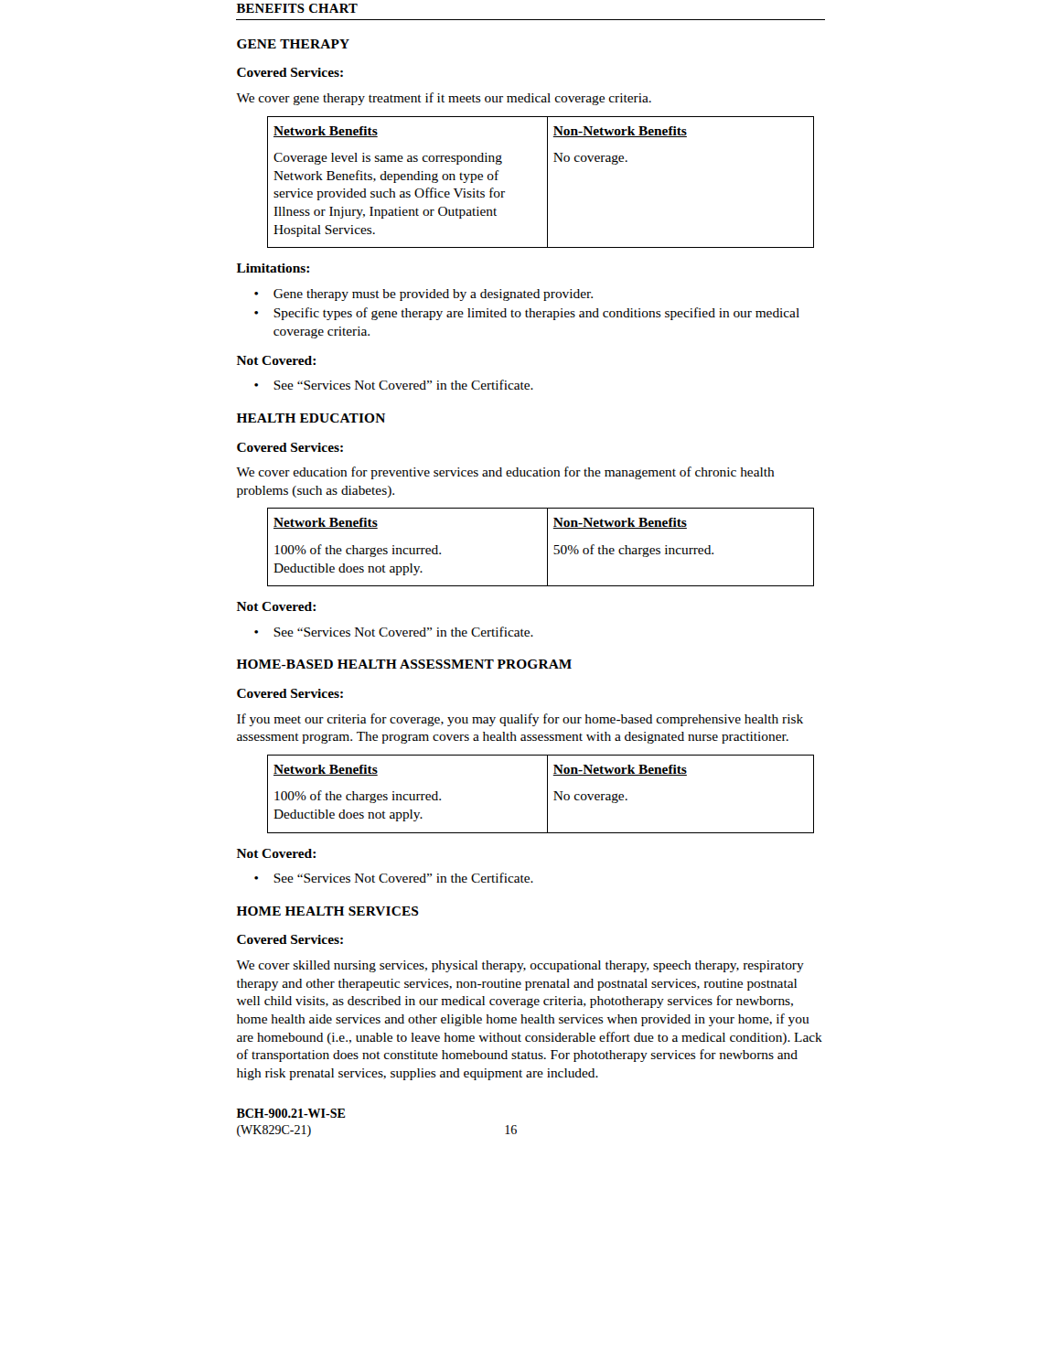BENEFITS CHART
GENE THERAPY
Covered Services:
We cover gene therapy treatment if it meets our medical coverage criteria.
| Network Benefits Coverage level is same as corresponding Network Benefits, depending on type of service provided such as Office Visits for Illness or Injury, Inpatient or Outpatient Hospital Services. | Non-Network Benefits No coverage. |
Limitations:
Gene therapy must be provided by a designated provider.
Specific types of gene therapy are limited to therapies and conditions specified in our medical coverage criteria.
Not Covered:
See “Services Not Covered” in the Certificate.
HEALTH EDUCATION
Covered Services:
We cover education for preventive services and education for the management of chronic health problems (such as diabetes).
| Network Benefits 100% of the charges incurred. Deductible does not apply. | Non-Network Benefits 50% of the charges incurred. |
Not Covered:
See “Services Not Covered” in the Certificate.
HOME-BASED HEALTH ASSESSMENT PROGRAM
Covered Services:
If you meet our criteria for coverage, you may qualify for our home-based comprehensive health risk assessment program. The program covers a health assessment with a designated nurse practitioner.
| Network Benefits 100% of the charges incurred. Deductible does not apply. | Non-Network Benefits No coverage. |
Not Covered:
See “Services Not Covered” in the Certificate.
HOME HEALTH SERVICES
Covered Services:
We cover skilled nursing services, physical therapy, occupational therapy, speech therapy, respiratory therapy and other therapeutic services, non-routine prenatal and postnatal services, routine postnatal well child visits, as described in our medical coverage criteria, phototherapy services for newborns, home health aide services and other eligible home health services when provided in your home, if you are homebound (i.e., unable to leave home without considerable effort due to a medical condition). Lack of transportation does not constitute homebound status. For phototherapy services for newborns and high risk prenatal services, supplies and equipment are included.
BCH-900.21-WI-SE
(WK829C-21)16